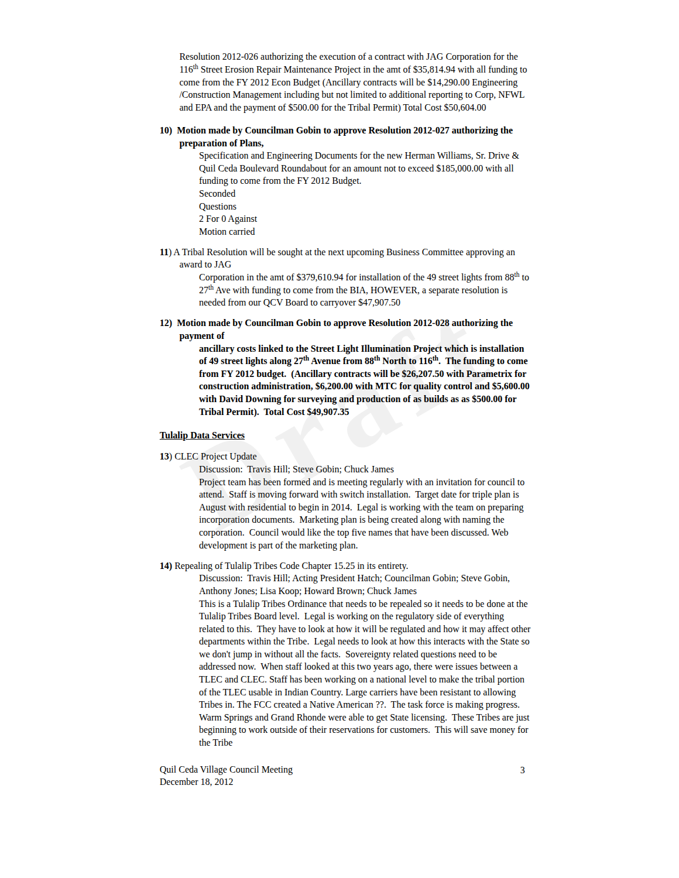Draft
Resolution 2012-026 authorizing the execution of a contract with JAG Corporation for the 116th Street Erosion Repair Maintenance Project in the amt of $35,814.94 with all funding to come from the FY 2012 Econ Budget (Ancillary contracts will be $14,290.00 Engineering /Construction Management including but not limited to additional reporting to Corp, NFWL and EPA and the payment of $500.00 for the Tribal Permit) Total Cost $50,604.00
10) Motion made by Councilman Gobin to approve Resolution 2012-027 authorizing the preparation of Plans, Specification and Engineering Documents for the new Herman Williams, Sr. Drive & Quil Ceda Boulevard Roundabout for an amount not to exceed $185,000.00 with all funding to come from the FY 2012 Budget.
Seconded
Questions
2 For 0 Against
Motion carried
11) A Tribal Resolution will be sought at the next upcoming Business Committee approving an award to JAG Corporation in the amt of $379,610.94 for installation of the 49 street lights from 88th to 27th Ave with funding to come from the BIA, HOWEVER, a separate resolution is needed from our QCV Board to carryover $47,907.50
12) Motion made by Councilman Gobin to approve Resolution 2012-028 authorizing the payment of ancillary costs linked to the Street Light Illumination Project which is installation of 49 street lights along 27th Avenue from 88th North to 116th. The funding to come from FY 2012 budget. (Ancillary contracts will be $26,207.50 with Parametrix for construction administration, $6,200.00 with MTC for quality control and $5,600.00 with David Downing for surveying and production of as builds as as $500.00 for Tribal Permit). Total Cost $49,907.35
Tulalip Data Services
13) CLEC Project Update Discussion: Travis Hill; Steve Gobin; Chuck James
Project team has been formed and is meeting regularly with an invitation for council to attend. Staff is moving forward with switch installation. Target date for triple plan is August with residential to begin in 2014. Legal is working with the team on preparing incorporation documents. Marketing plan is being created along with naming the corporation. Council would like the top five names that have been discussed. Web development is part of the marketing plan.
14) Repealing of Tulalip Tribes Code Chapter 15.25 in its entirety. Discussion: Travis Hill; Acting President Hatch; Councilman Gobin; Steve Gobin, Anthony Jones; Lisa Koop; Howard Brown; Chuck James
This is a Tulalip Tribes Ordinance that needs to be repealed so it needs to be done at the Tulalip Tribes Board level. Legal is working on the regulatory side of everything related to this. They have to look at how it will be regulated and how it may affect other departments within the Tribe. Legal needs to look at how this interacts with the State so we don't jump in without all the facts. Sovereignty related questions need to be addressed now. When staff looked at this two years ago, there were issues between a TLEC and CLEC. Staff has been working on a national level to make the tribal portion of the TLEC usable in Indian Country. Large carriers have been resistant to allowing Tribes in. The FCC created a Native American ??. The task force is making progress. Warm Springs and Grand Rhonde were able to get State licensing. These Tribes are just beginning to work outside of their reservations for customers. This will save money for the Tribe
Quil Ceda Village Council Meeting
December 18, 2012
3